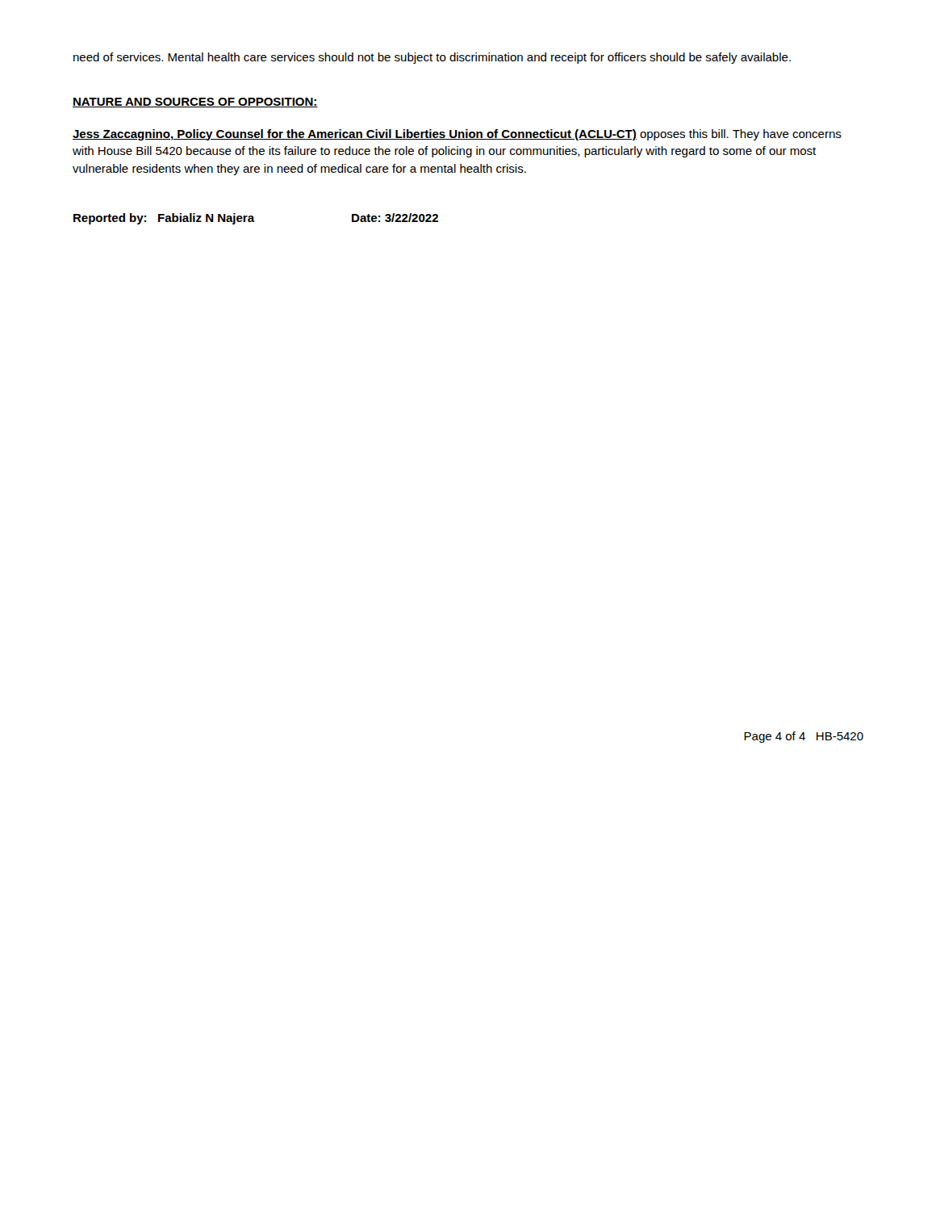need of services. Mental health care services should not be subject to discrimination and receipt for officers should be safely available.
NATURE AND SOURCES OF OPPOSITION:
Jess Zaccagnino, Policy Counsel for the American Civil Liberties Union of Connecticut (ACLU-CT) opposes this bill. They have concerns with House Bill 5420 because of the its failure to reduce the role of policing in our communities, particularly with regard to some of our most vulnerable residents when they are in need of medical care for a mental health crisis.
Reported by: Fabializ N Najera Date: 3/22/2022
Page 4 of 4 HB-5420